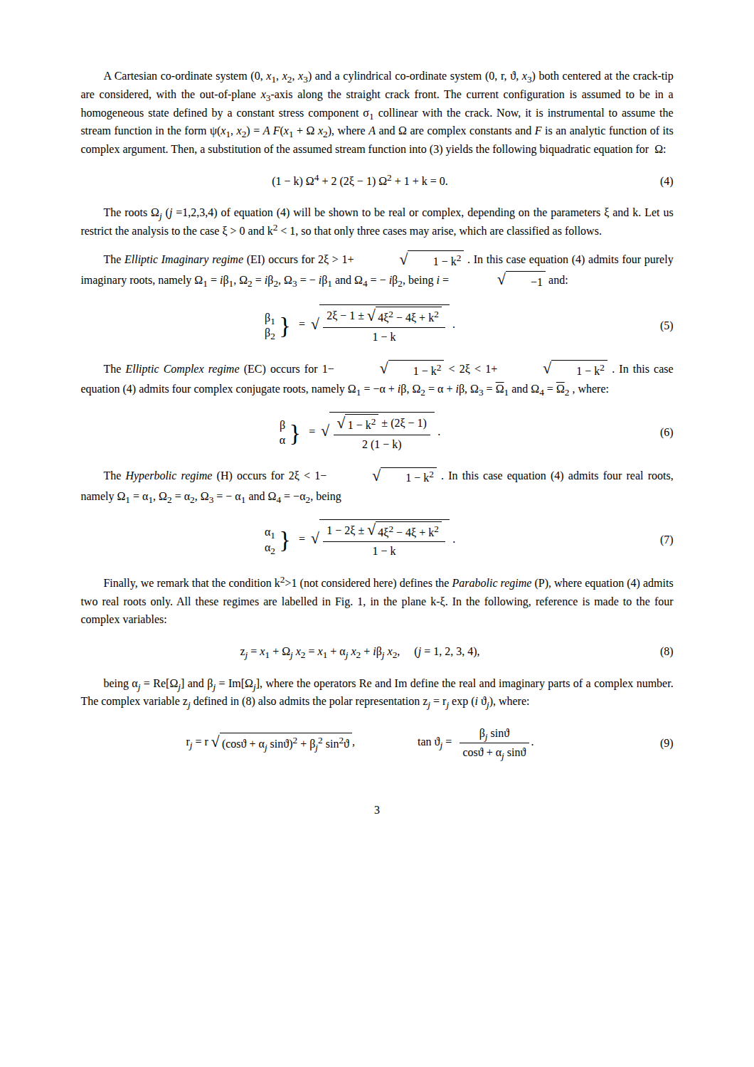A Cartesian co-ordinate system (0, x1, x2, x3) and a cylindrical co-ordinate system (0, r, ϑ, x3) both centered at the crack-tip are considered, with the out-of-plane x3-axis along the straight crack front. The current configuration is assumed to be in a homogeneous state defined by a constant stress component σ1 collinear with the crack. Now, it is instrumental to assume the stream function in the form ψ(x1, x2) = A F(x1 + Ω x2), where A and Ω are complex constants and F is an analytic function of its complex argument. Then, a substitution of the assumed stream function into (3) yields the following biquadratic equation for Ω:
(1 − k) Ω4 + 2 (2ξ − 1) Ω2 + 1 + k = 0.
(4)
The roots Ωj (j =1,2,3,4) of equation (4) will be shown to be real or complex, depending on the parameters ξ and k. Let us restrict the analysis to the case ξ > 0 and k2 < 1, so that only three cases may arise, which are classified as follows.
The Elliptic Imaginary regime (EI) occurs for 2ξ > 1+√1 − k2 . In this case equation (4) admits four purely imaginary roots, namely Ω1 = iβ1, Ω2 = iβ2, Ω3 = − iβ1 and Ω4 = − iβ2, being i = √−1 and:
β1 β2} = √2ξ − 1 ± √4ξ2 − 4ξ + k21 − k .
(5)
The Elliptic Complex regime (EC) occurs for 1−√1 − k2 < 2ξ < 1+√1 − k2 . In this case equation (4) admits four complex conjugate roots, namely Ω1 = −α + iβ, Ω2 = α + iβ, Ω3 = Ω1 and Ω4 = Ω2 , where:
βα} = √√1 − k2 ± (2ξ − 1) 2 (1 − k) .
(6)
The Hyperbolic regime (H) occurs for 2ξ < 1−√1 − k2 . In this case equation (4) admits four real roots, namely Ω1 = α1, Ω2 = α2, Ω3 = − α1 and Ω4 = −α2, being
α1 α2} = √1 − 2ξ ± √4ξ2 − 4ξ + k21 − k .
(7)
Finally, we remark that the condition k2>1 (not considered here) defines the Parabolic regime (P), where equation (4) admits two real roots only. All these regimes are labelled in Fig. 1, in the plane k-ξ. In the following, reference is made to the four complex variables:
zj = x1 + Ωj x2 = x1 + αj x2 + iβj x2, (j = 1, 2, 3, 4),
(8)
being αj = Re[Ωj] and βj = Im[Ωj], where the operators Re and Im define the real and imaginary parts of a complex number. The complex variable zj defined in (8) also admits the polar representation zj = rj exp (i ϑj), where:
rj = r √(cosϑ + αj sinϑ)2 + βj2 sin2ϑ, tan ϑj = βj sinϑ cosϑ + αj sinϑ.
(9)
3